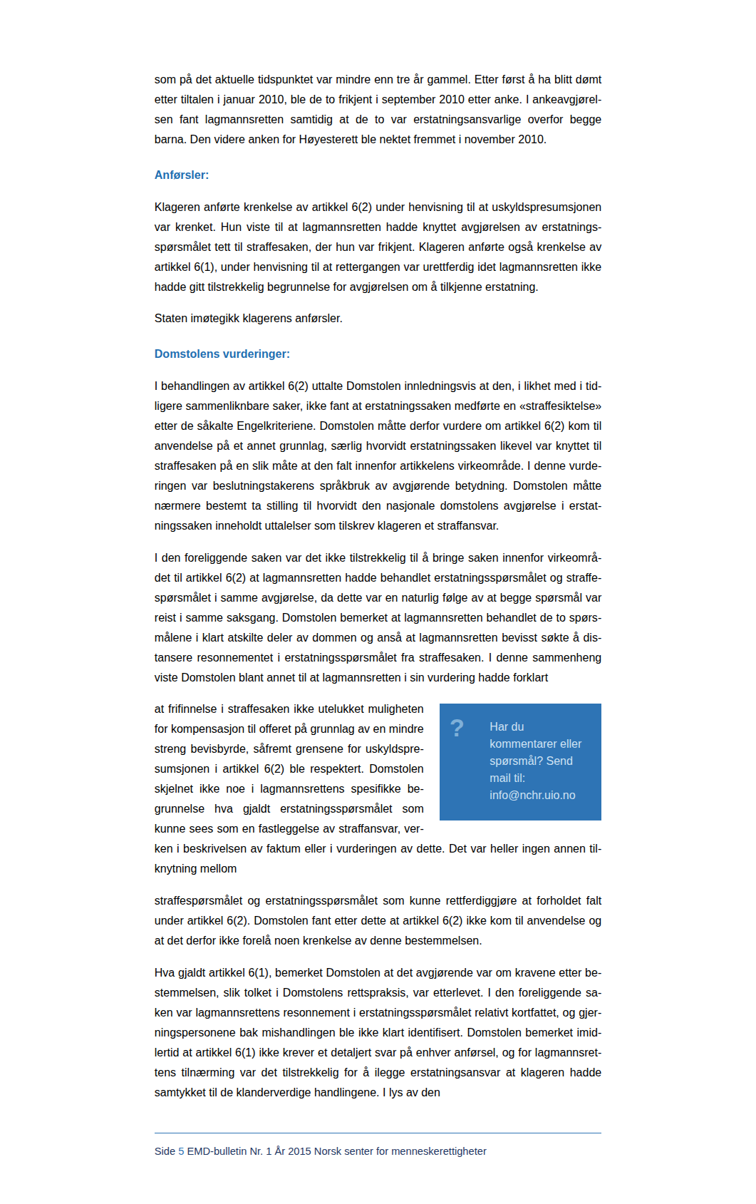som på det aktuelle tidspunktet var mindre enn tre år gammel. Etter først å ha blitt dømt etter tiltalen i januar 2010, ble de to frikjent i september 2010 etter anke. I ankeavgjørelsen fant lagmannsretten samtidig at de to var erstatningsansvarlige overfor begge barna. Den videre anken for Høyesterett ble nektet fremmet i november 2010.
Anførsler:
Klageren anførte krenkelse av artikkel 6(2) under henvisning til at uskyldspresumsjonen var krenket. Hun viste til at lagmannsretten hadde knyttet avgjørelsen av erstatningsspørsmålet tett til straffesaken, der hun var frikjent. Klageren anførte også krenkelse av artikkel 6(1), under henvisning til at rettergangen var urettferdig idet lagmannsretten ikke hadde gitt tilstrekkelig begrunnelse for avgjørelsen om å tilkjenne erstatning.
Staten imøtegikk klagerens anførsler.
Domstolens vurderinger:
I behandlingen av artikkel 6(2) uttalte Domstolen innledningsvis at den, i likhet med i tidligere sammenliknbare saker, ikke fant at erstatningssaken medførte en «straffesiktelse» etter de såkalte Engelkriteriene. Domstolen måtte derfor vurdere om artikkel 6(2) kom til anvendelse på et annet grunnlag, særlig hvorvidt erstatningssaken likevel var knyttet til straffesaken på en slik måte at den falt innenfor artikkelens virkeområde. I denne vurderingen var beslutningstakerens språkbruk av avgjørende betydning. Domstolen måtte nærmere bestemt ta stilling til hvorvidt den nasjonale domstolens avgjørelse i erstatningssaken inneholdt uttalelser som tilskrev klageren et straffansvar.
I den foreliggende saken var det ikke tilstrekkelig til å bringe saken innenfor virkeområdet til artikkel 6(2) at lagmannsretten hadde behandlet erstatningsspørsmålet og straffespørsmålet i samme avgjørelse, da dette var en naturlig følge av at begge spørsmål var reist i samme saksgang. Domstolen bemerket at lagmannsretten behandlet de to spørsmålene i klart atskilte deler av dommen og anså at lagmannsretten bevisst søkte å distansere resonnementet i erstatningsspørsmålet fra straffesaken. I denne sammenheng viste Domstolen blant annet til at lagmannsretten i sin vurdering hadde forklart
?
Har du kommentarer eller spørsmål? Send mail til: info@nchr.uio.no
at frifinnelse i straffesaken ikke utelukket muligheten for kompensasjon til offeret på grunnlag av en mindre streng bevisbyrde, såfremt grensene for uskyldspresumsjonen i artikkel 6(2) ble respektert. Domstolen skjelnet ikke noe i lagmannsrettens spesifikke begrunnelse hva gjaldt erstatningsspørsmålet som kunne sees som en fastleggelse av straffansvar, verken i beskrivelsen av faktum eller i vurderingen av dette. Det var heller ingen annen tilknytning mellom
straffespørsmålet og erstatningsspørsmålet som kunne rettferdiggjøre at forholdet falt under artikkel 6(2). Domstolen fant etter dette at artikkel 6(2) ikke kom til anvendelse og at det derfor ikke forelå noen krenkelse av denne bestemmelsen.
Hva gjaldt artikkel 6(1), bemerket Domstolen at det avgjørende var om kravene etter bestemmelsen, slik tolket i Domstolens rettspraksis, var etterlevet. I den foreliggende saken var lagmannsrettens resonnement i erstatningsspørsmålet relativt kortfattet, og gjerningspersonene bak mishandlingen ble ikke klart identifisert. Domstolen bemerket imidlertid at artikkel 6(1) ikke krever et detaljert svar på enhver anførsel, og for lagmannsrettens tilnærming var det tilstrekkelig for å ilegge erstatningsansvar at klageren hadde samtykket til de klanderverdige handlingene. I lys av den
Side 5 EMD-bulletin Nr. 1 År 2015 Norsk senter for menneskerettigheter